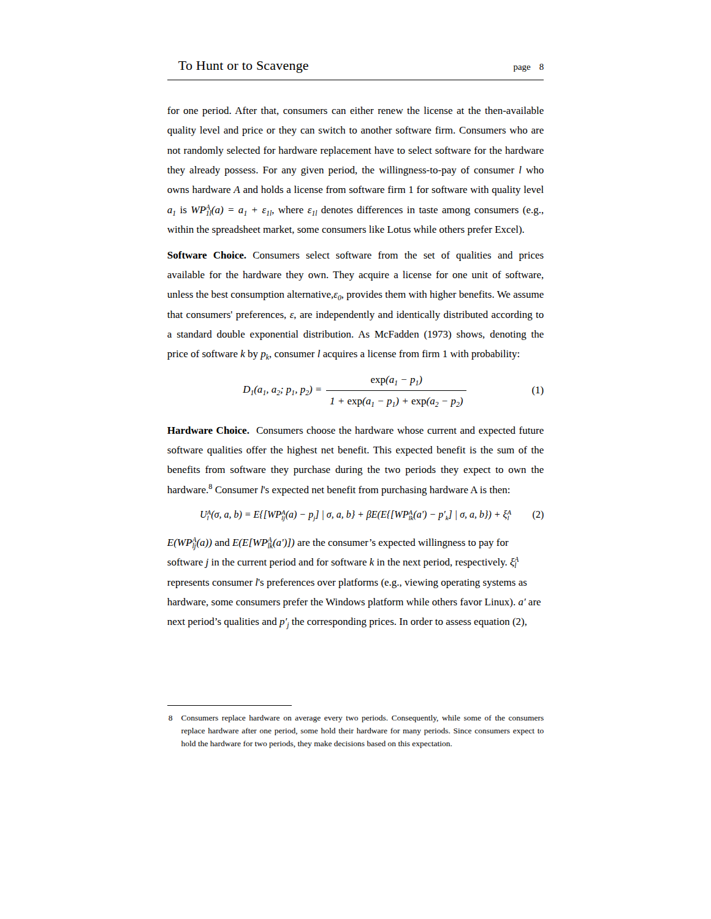To Hunt or to Scavenge
page8
for one period. After that, consumers can either renew the license at the then-available quality level and price or they can switch to another software firm. Consumers who are not randomly selected for hardware replacement have to select software for the hardware they already possess. For any given period, the willingness-to-pay of consumer l who owns hardware A and holds a license from software firm 1 for software with quality level a1 is WPA 1l(a) = a1 + ε1l, where ε1l denotes differences in taste among consumers (e.g., within the spreadsheet market, some consumers like Lotus while others prefer Excel).
Software Choice. Consumers select software from the set of qualities and prices available for the hardware they own. They acquire a license for one unit of software, unless the best consumption alternative,ε0, provides them with higher benefits. We assume that consumers' preferences, ε, are independently and identically distributed according to a standard double exponential distribution. As McFadden (1973) shows, denoting the price of software k by pk, consumer l acquires a license from firm 1 with probability:
D1(a1, a2; p1, p2) = exp(a1 − p1) 1 + exp(a1 − p1) + exp(a2 − p2)
(1)
Hardware Choice. Consumers choose the hardware whose current and expected future software qualities offer the highest net benefit. This expected benefit is the sum of the benefits from software they purchase during the two periods they expect to own the hardware.8 Consumer l's expected net benefit from purchasing hardware A is then:
UAl(σ, a, b) = E{[WPAlj(a) − pj] | σ, a, b} + βE(E{[WPAlk(a') − p′k] | σ, a, b}) + ξAl
(2)
E(WPAlj(a)) and E(E[WPAlk(a')]) are the consumer’s expected willingness to pay for software j in the current period and for software k in the next period, respectively. ξAl represents consumer l's preferences over platforms (e.g., viewing operating systems as hardware, some consumers prefer the Windows platform while others favor Linux). a′ are next period’s qualities and p′j the corresponding prices. In order to assess equation (2),
8
Consumers replace hardware on average every two periods. Consequently, while some of the consumers replace hardware after one period, some hold their hardware for many periods. Since consumers expect to hold the hardware for two periods, they make decisions based on this expectation.